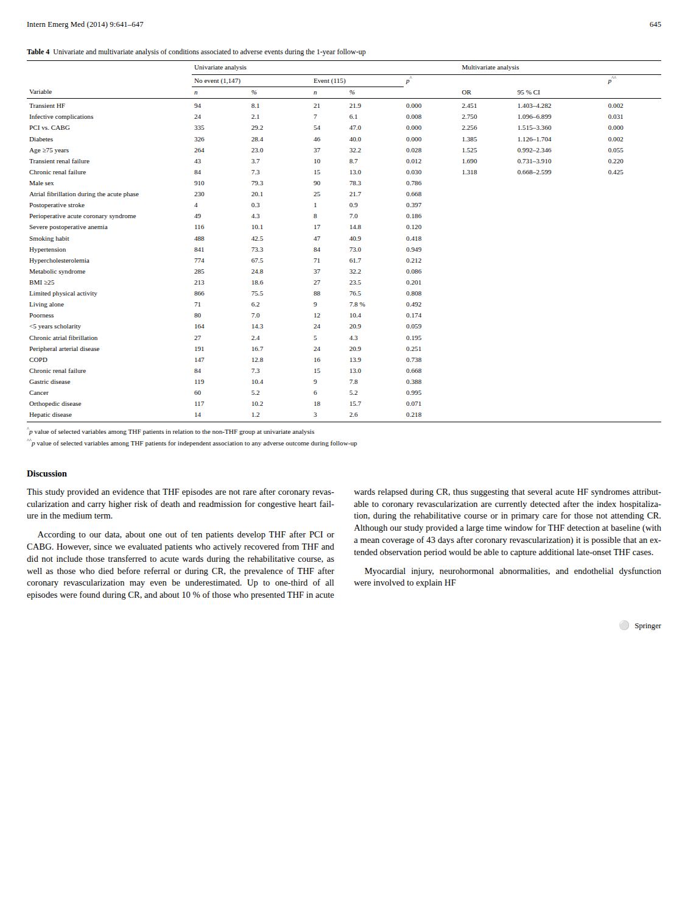Intern Emerg Med (2014) 9:641–647 645
Table 4 Univariate and multivariate analysis of conditions associated to adverse events during the 1-year follow-up
| Variable | Univariate analysis | Multivariate analysis |
| --- | --- | --- |
| No event (1,147) | Event (115) | p ^ | | | p ^^ |
| n | % | n | % | | OR | 95 % CI | |
| Transient HF | 94 | 8.1 | 21 | 21.9 | 0.000 | 2.451 | 1.403–4.282 | 0.002 |
| Infective complications | 24 | 2.1 | 7 | 6.1 | 0.008 | 2.750 | 1.096–6.899 | 0.031 |
| PCI vs. CABG | 335 | 29.2 | 54 | 47.0 | 0.000 | 2.256 | 1.515–3.360 | 0.000 |
| Diabetes | 326 | 28.4 | 46 | 40.0 | 0.000 | 1.385 | 1.126–1.704 | 0.002 |
| Age ≥75 years | 264 | 23.0 | 37 | 32.2 | 0.028 | 1.525 | 0.992–2.346 | 0.055 |
| Transient renal failure | 43 | 3.7 | 10 | 8.7 | 0.012 | 1.690 | 0.731–3.910 | 0.220 |
| Chronic renal failure | 84 | 7.3 | 15 | 13.0 | 0.030 | 1.318 | 0.668–2.599 | 0.425 |
| Male sex | 910 | 79.3 | 90 | 78.3 | 0.786 | | | |
| Atrial fibrillation during the acute phase | 230 | 20.1 | 25 | 21.7 | 0.668 | | | |
| Postoperative stroke | 4 | 0.3 | 1 | 0.9 | 0.397 | | | |
| Perioperative acute coronary syndrome | 49 | 4.3 | 8 | 7.0 | 0.186 | | | |
| Severe postoperative anemia | 116 | 10.1 | 17 | 14.8 | 0.120 | | | |
| Smoking habit | 488 | 42.5 | 47 | 40.9 | 0.418 | | | |
| Hypertension | 841 | 73.3 | 84 | 73.0 | 0.949 | | | |
| Hypercholesterolemia | 774 | 67.5 | 71 | 61.7 | 0.212 | | | |
| Metabolic syndrome | 285 | 24.8 | 37 | 32.2 | 0.086 | | | |
| BMI ≥25 | 213 | 18.6 | 27 | 23.5 | 0.201 | | | |
| Limited physical activity | 866 | 75.5 | 88 | 76.5 | 0.808 | | | |
| Living alone | 71 | 6.2 | 9 | 7.8 % | 0.492 | | | |
| Poorness | 80 | 7.0 | 12 | 10.4 | 0.174 | | | |
| <5 years scholarity | 164 | 14.3 | 24 | 20.9 | 0.059 | | | |
| Chronic atrial fibrillation | 27 | 2.4 | 5 | 4.3 | 0.195 | | | |
| Peripheral arterial disease | 191 | 16.7 | 24 | 20.9 | 0.251 | | | |
| COPD | 147 | 12.8 | 16 | 13.9 | 0.738 | | | |
| Chronic renal failure | 84 | 7.3 | 15 | 13.0 | 0.668 | | | |
| Gastric disease | 119 | 10.4 | 9 | 7.8 | 0.388 | | | |
| Cancer | 60 | 5.2 | 6 | 5.2 | 0.995 | | | |
| Orthopedic disease | 117 | 10.2 | 18 | 15.7 | 0.071 | | | |
| Hepatic disease | 14 | 1.2 | 3 | 2.6 | 0.218 | | | |
^p value of selected variables among THF patients in relation to the non-THF group at univariate analysis
^^p value of selected variables among THF patients for independent association to any adverse outcome during follow-up
Discussion
This study provided an evidence that THF episodes are not rare after coronary revascularization and carry higher risk of death and readmission for congestive heart failure in the medium term.
According to our data, about one out of ten patients develop THF after PCI or CABG. However, since we evaluated patients who actively recovered from THF and did not include those transferred to acute wards during the rehabilitative course, as well as those who died before referral or during CR, the prevalence of THF after coronary revascularization may even be underestimated. Up to one-third of all episodes were found during CR, and about 10 % of those who presented THF in acute wards relapsed during CR, thus suggesting that several acute HF syndromes attributable to coronary revascularization are currently detected after the index hospitalization, during the rehabilitative course or in primary care for those not attending CR. Although our study provided a large time window for THF detection at baseline (with a mean coverage of 43 days after coronary revascularization) it is possible that an extended observation period would be able to capture additional late-onset THF cases.
Myocardial injury, neurohormonal abnormalities, and endothelial dysfunction were involved to explain HF
⚪ Springer